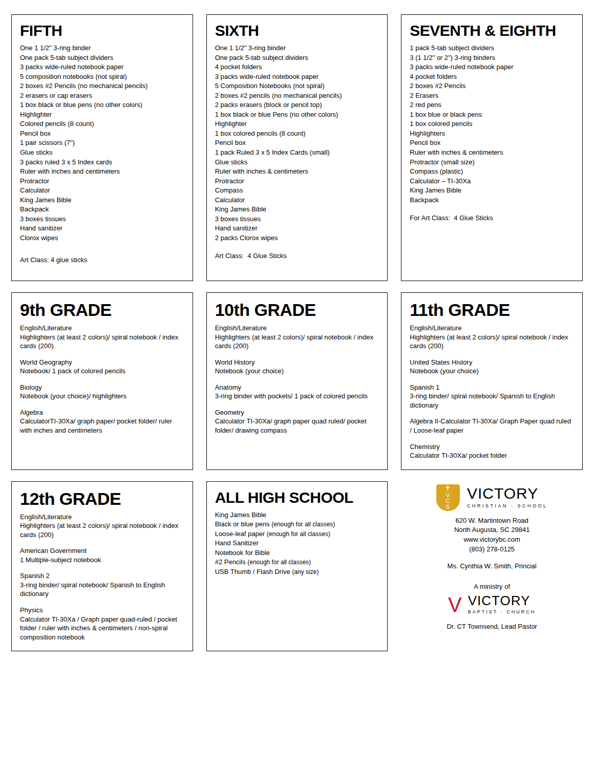FIFTH
One 1 1/2" 3-ring binder
One pack 5-tab subject dividers
3 packs wide-ruled notebook paper
5 composition notebooks (not spiral)
2 boxes #2 Pencils (no mechanical pencils)
2 erasers or cap erasers
1 box black or blue pens (no other colors)
Highlighter
Colored pencils (8 count)
Pencil box
1 pair scissors (7")
Glue sticks
3 packs ruled 3 x 5 Index cards
Ruler with inches and centimeters
Protractor
Calculator
King James Bible
Backpack
3 boxes tissues
Hand sanitizer
Clorox wipes
Art Class: 4 glue sticks
SIXTH
One 1 1/2" 3-ring binder
One pack 5-tab subject dividers
4 pocket folders
3 packs wide-ruled notebook paper
5 Composition Notebooks (not spiral)
2 boxes #2 pencils (no mechanical pencils)
2 packs erasers (block or pencil top)
1 box black or blue Pens (no other colors)
Highlighter
1 box colored pencils (8 count)
Pencil box
1 pack Ruled 3 x 5 Index Cards (small)
Glue sticks
Ruler with inches & centimeters
Protractor
Compass
Calculator
King James Bible
3 boxes tissues
Hand sanitizer
2 packs Clorox wipes
Art Class: 4 Glue Sticks
SEVENTH & EIGHTH
1 pack 5-tab subject dividers
3 (1 1/2" or 2") 3-ring binders
3 packs wide-ruled notebook paper
4 pocket folders
2 boxes #2 Pencils
2 Erasers
2 red pens
1 box blue or black pens
1 box colored pencils
Highlighters
Pencil box
Ruler with inches & centimeters
Protractor (small size)
Compass (plastic)
Calculator – TI-30Xa
King James Bible
Backpack
For Art Class: 4 Glue Sticks
9th GRADE
English/Literature
Highlighters (at least 2 colors)/ spiral notebook / index cards (200)
World Geography
Notebook/ 1 pack of colored pencils
Biology
Notebook (your choice)/ highlighters
Algebra
CalculatorTI-30Xa/ graph paper/ pocket folder/ ruler with inches and centimeters
10th GRADE
English/Literature
Highlighters (at least 2 colors)/ spiral notebook / index cards (200)
World History
Notebook (your choice)
Anatomy
3-ring binder with pockets/ 1 pack of colored pencils
Geometry
Calculator TI-30Xa/ graph paper quad ruled/ pocket folder/ drawing compass
11th GRADE
English/Literature
Highlighters (at least 2 colors)/ spiral notebook / index cards (200)
United States History
Notebook (your choice)
Spanish 1
3-ring binder/ spiral notebook/ Spanish to English dictionary
Algebra II-Calculator TI-30Xa/ Graph Paper quad ruled / Loose-leaf paper
Chemistry
Calculator TI-30Xa/ pocket folder
12th GRADE
English/Literature
Highlighters (at least 2 colors)/ spiral notebook / index cards (200)
American Government
1 Multiple-subject notebook
Spanish 2
3-ring binder/ spiral notebook/ Spanish to English dictionary
Physics
Calculator TI-30Xa / Graph paper quad-ruled / pocket folder / ruler with inches & centimeters / non-spiral composition notebook
ALL HIGH SCHOOL
King James Bible
Black or blue pens (enough for all classes)
Loose-leaf paper (enough for all classes)
Hand Sanitizer
Notebook for Bible
#2 Pencils (enough for all classes)
USB Thumb / Flash Drive (any size)
✝ V C S
VICTORY
CHRISTIAN · SCHOOL
620 W. Martintown Road
North Augusta, SC 29841
www.victorybc.com
(803) 278-0125
Ms. Cynthia W. Smith, Princial
A ministry of
V
VICTORY
BAPTIST · CHURCH
Dr. CT Townsend, Lead Pastor